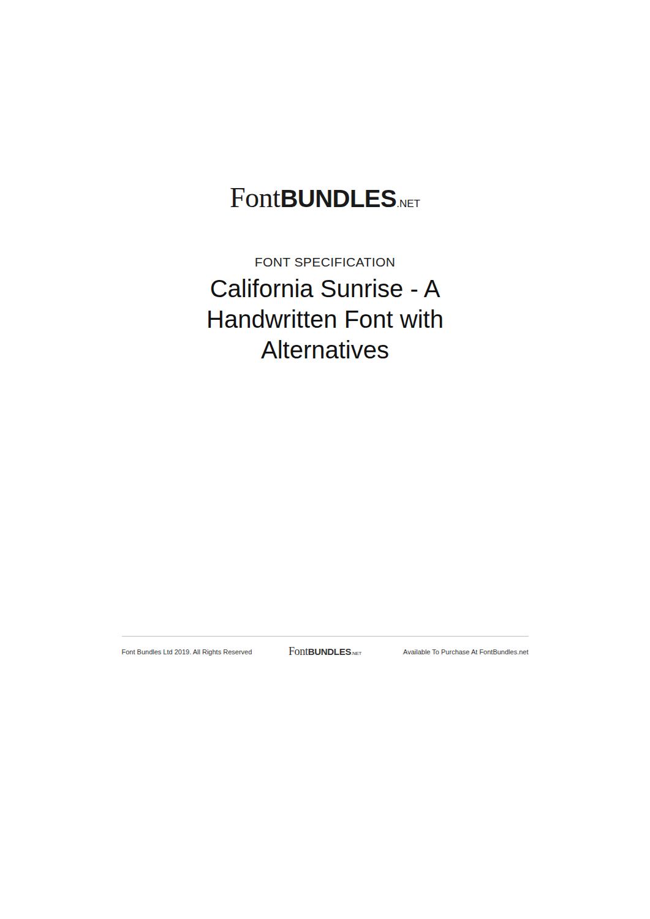Font BUNDLES.NET
FONT SPECIFICATION
California Sunrise - A Handwritten Font with Alternatives
Font Bundles Ltd 2019. All Rights Reserved
Font BUNDLES.NET
Available To Purchase At FontBundles.net